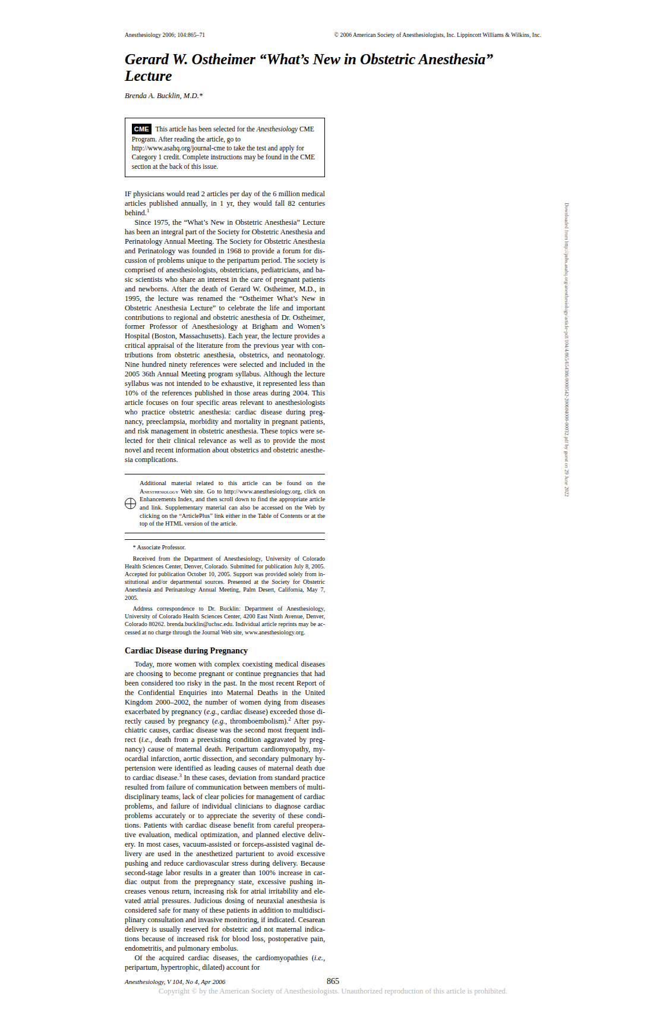Anesthesiology 2006; 104:865–71
© 2006 American Society of Anesthesiologists, Inc. Lippincott Williams & Wilkins, Inc.
Gerard W. Ostheimer “What’s New in Obstetric Anesthesia”
Lecture
Brenda A. Bucklin, M.D.*
Downloaded from http://pubs.asahq.org/anesthesiology/article-pdf/104/4/865/654386/0000542-200604000-00032.pdf by guest on 29 June 2022
CME This article has been selected for the Anesthesiology CME Program. After reading the article, go to http://www.asahq.org/journal-cme to take the test and apply for Category 1 credit. Complete instructions may be found in the CME section at the back of this issue.
IF physicians would read 2 articles per day of the 6 million medical articles published annually, in 1 yr, they would fall 82 centuries behind.1
Since 1975, the “What’s New in Obstetric Anesthesia” Lecture has been an integral part of the Society for Obstetric Anesthesia and Perinatology Annual Meeting. The Society for Obstetric Anesthesia and Perinatology was founded in 1968 to provide a forum for discussion of problems unique to the peripartum period. The society is comprised of anesthesiologists, obstetricians, pediatricians, and basic scientists who share an interest in the care of pregnant patients and newborns. After the death of Gerard W. Ostheimer, M.D., in 1995, the lecture was renamed the “Ostheimer What’s New in Obstetric Anesthesia Lecture” to celebrate the life and important contributions to regional and obstetric anesthesia of Dr. Ostheimer, former Professor of Anesthesiology at Brigham and Women’s Hospital (Boston, Massachusetts). Each year, the lecture provides a critical appraisal of the literature from the previous year with contributions from obstetric anesthesia, obstetrics, and neonatology. Nine hundred ninety references were selected and included in the 2005 36th Annual Meeting program syllabus. Although the lecture syllabus was not intended to be exhaustive, it represented less than 10% of the references published in those areas during 2004. This article focuses on four specific areas relevant to anesthesiologists who practice obstetric anesthesia: cardiac disease during pregnancy, preeclampsia, morbidity and mortality in pregnant patients, and risk management in obstetric anesthesia. These topics were selected for their clinical relevance as well as to provide the most novel and recent information about obstetrics and obstetric anesthesia complications.
Additional material related to this article can be found on the Anesthesiology Web site. Go to http://www.anesthesiology.org, click on Enhancements Index, and then scroll down to find the appropriate article and link. Supplementary material can also be accessed on the Web by clicking on the “ArticlePlus” link either in the Table of Contents or at the top of the HTML version of the article.
* Associate Professor.
Received from the Department of Anesthesiology, University of Colorado Health Sciences Center, Denver, Colorado. Submitted for publication July 8, 2005. Accepted for publication October 10, 2005. Support was provided solely from institutional and/or departmental sources. Presented at the Society for Obstetric Anesthesia and Perinatology Annual Meeting, Palm Desert, California, May 7, 2005.
Address correspondence to Dr. Bucklin: Department of Anesthesiology, University of Colorado Health Sciences Center, 4200 East Ninth Avenue, Denver, Colorado 80262. brenda.bucklin@uchsc.edu. Individual article reprints may be accessed at no charge through the Journal Web site, www.anesthesiology.org.
Cardiac Disease during Pregnancy
Today, more women with complex coexisting medical diseases are choosing to become pregnant or continue pregnancies that had been considered too risky in the past. In the most recent Report of the Confidential Enquiries into Maternal Deaths in the United Kingdom 2000–2002, the number of women dying from diseases exacerbated by pregnancy (e.g., cardiac disease) exceeded those directly caused by pregnancy (e.g., thromboembolism).2 After psychiatric causes, cardiac disease was the second most frequent indirect (i.e., death from a preexisting condition aggravated by pregnancy) cause of maternal death. Peripartum cardiomyopathy, myocardial infarction, aortic dissection, and secondary pulmonary hypertension were identified as leading causes of maternal death due to cardiac disease.3 In these cases, deviation from standard practice resulted from failure of communication between members of multidisciplinary teams, lack of clear policies for management of cardiac problems, and failure of individual clinicians to diagnose cardiac problems accurately or to appreciate the severity of these conditions. Patients with cardiac disease benefit from careful preoperative evaluation, medical optimization, and planned elective delivery. In most cases, vacuum-assisted or forceps-assisted vaginal delivery are used in the anesthetized parturient to avoid excessive pushing and reduce cardiovascular stress during delivery. Because second-stage labor results in a greater than 100% increase in cardiac output from the prepregnancy state, excessive pushing increases venous return, increasing risk for atrial irritability and elevated atrial pressures. Judicious dosing of neuraxial anesthesia is considered safe for many of these patients in addition to multidisciplinary consultation and invasive monitoring, if indicated. Cesarean delivery is usually reserved for obstetric and not maternal indications because of increased risk for blood loss, postoperative pain, endometritis, and pulmonary embolus.
Of the acquired cardiac diseases, the cardiomyopathies (i.e., peripartum, hypertrophic, dilated) account for
Anesthesiology, V 104, No 4, Apr 2006
865
Copyright © by the American Society of Anesthesiologists. Unauthorized reproduction of this article is prohibited.